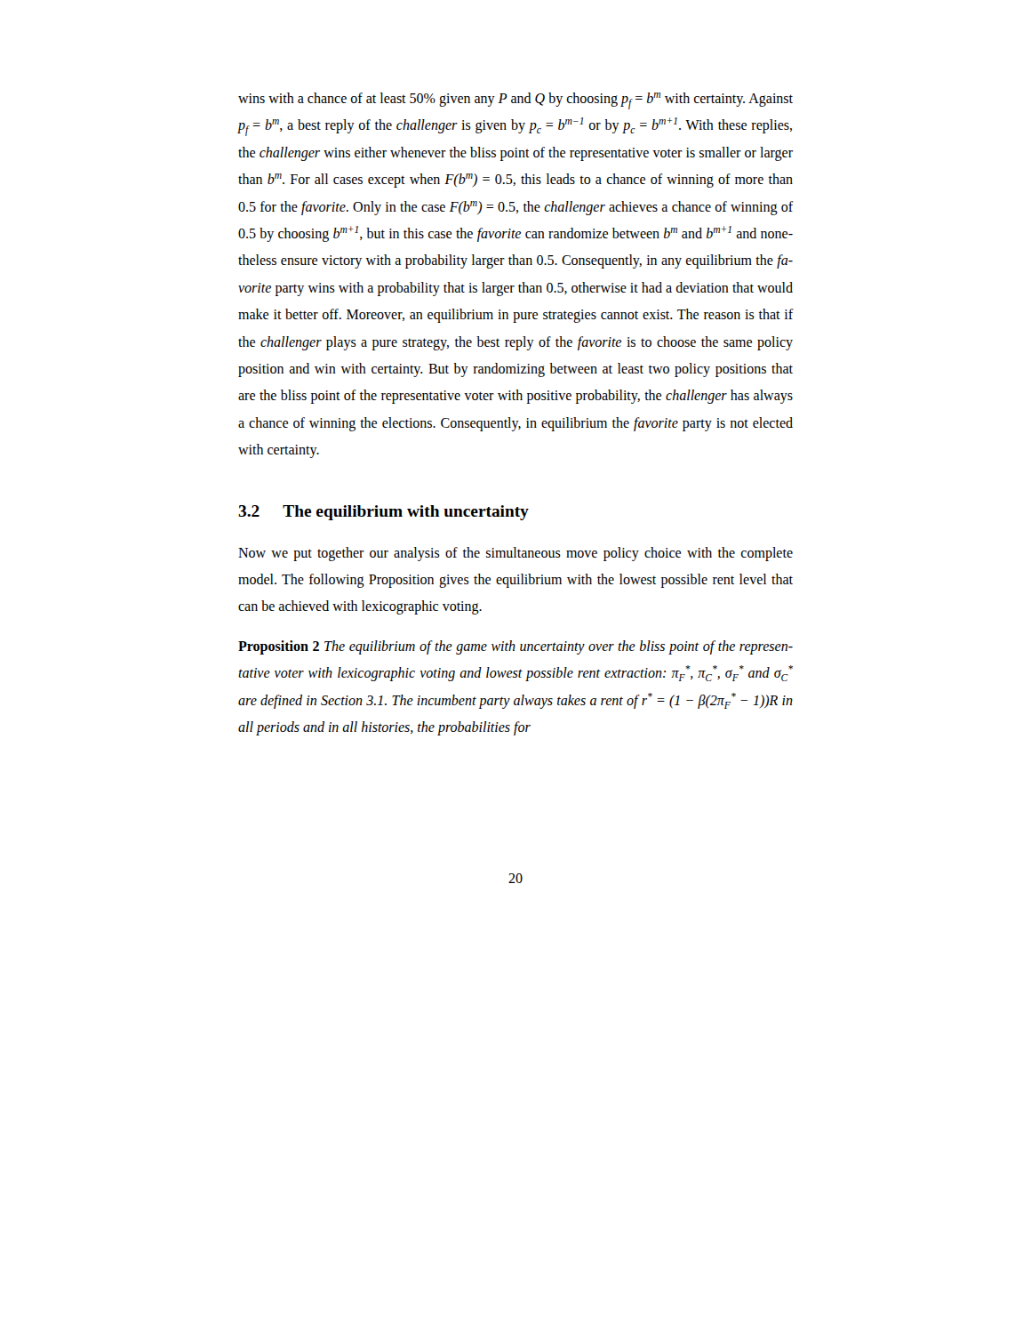wins with a chance of at least 50% given any P and Q by choosing pf = bm with certainty. Against pf = bm, a best reply of the challenger is given by pc = bm−1 or by pc = bm+1. With these replies, the challenger wins either whenever the bliss point of the representative voter is smaller or larger than bm. For all cases except when F(bm) = 0.5, this leads to a chance of winning of more than 0.5 for the favorite. Only in the case F(bm) = 0.5, the challenger achieves a chance of winning of 0.5 by choosing bm+1, but in this case the favorite can randomize between bm and bm+1 and nonetheless ensure victory with a probability larger than 0.5. Consequently, in any equilibrium the favorite party wins with a probability that is larger than 0.5, otherwise it had a deviation that would make it better off. Moreover, an equilibrium in pure strategies cannot exist. The reason is that if the challenger plays a pure strategy, the best reply of the favorite is to choose the same policy position and win with certainty. But by randomizing between at least two policy positions that are the bliss point of the representative voter with positive probability, the challenger has always a chance of winning the elections. Consequently, in equilibrium the favorite party is not elected with certainty.
3.2 The equilibrium with uncertainty
Now we put together our analysis of the simultaneous move policy choice with the complete model. The following Proposition gives the equilibrium with the lowest possible rent level that can be achieved with lexicographic voting.
Proposition 2 The equilibrium of the game with uncertainty over the bliss point of the representative voter with lexicographic voting and lowest possible rent extraction: πF*, πC*, σF* and σC* are defined in Section 3.1. The incumbent party always takes a rent of r* = (1 − β(2πF* − 1))R in all periods and in all histories, the probabilities for
20